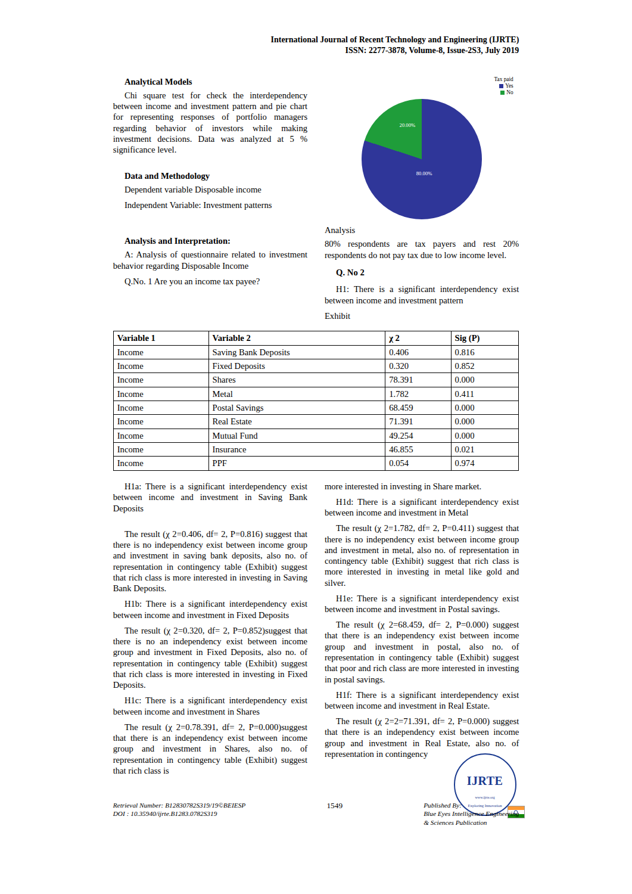International Journal of Recent Technology and Engineering (IJRTE)
ISSN: 2277-3878, Volume-8, Issue-2S3, July 2019
Analytical Models
Chi square test for check the interdependency between income and investment pattern and pie chart for representing responses of portfolio managers regarding behavior of investors while making investment decisions. Data was analyzed at 5 % significance level.
Data and Methodology
Dependent variable Disposable income
Independent Variable: Investment patterns
Analysis and Interpretation:
A: Analysis of questionnaire related to investment behavior regarding Disposable Income
Q.No. 1 Are you an income tax payee?
Tax paid
Yes
No
20.00% 80.00%
Analysis
80% respondents are tax payers and rest 20% respondents do not pay tax due to low income level.
Q. No 2
H1: There is a significant interdependency exist between income and investment pattern
Exhibit
| Variable 1 | Variable 2 | χ 2 | Sig (P) |
| --- | --- | --- | --- |
| Income | Saving Bank Deposits | 0.406 | 0.816 |
| Income | Fixed Deposits | 0.320 | 0.852 |
| Income | Shares | 78.391 | 0.000 |
| Income | Metal | 1.782 | 0.411 |
| Income | Postal Savings | 68.459 | 0.000 |
| Income | Real Estate | 71.391 | 0.000 |
| Income | Mutual Fund | 49.254 | 0.000 |
| Income | Insurance | 46.855 | 0.021 |
| Income | PPF | 0.054 | 0.974 |
H1a: There is a significant interdependency exist between income and investment in Saving Bank Deposits
The result (χ 2=0.406, df= 2, P=0.816) suggest that there is no independency exist between income group and investment in saving bank deposits, also no. of representation in contingency table (Exhibit) suggest that rich class is more interested in investing in Saving Bank Deposits.
H1b: There is a significant interdependency exist between income and investment in Fixed Deposits
The result (χ 2=0.320, df= 2, P=0.852)suggest that there is no an independency exist between income group and investment in Fixed Deposits, also no. of representation in contingency table (Exhibit) suggest that rich class is more interested in investing in Fixed Deposits.
H1c: There is a significant interdependency exist between income and investment in Shares
The result (χ 2=0.78.391, df= 2, P=0.000)suggest that there is an independency exist between income group and investment in Shares, also no. of representation in contingency table (Exhibit) suggest that rich class is
more interested in investing in Share market.
H1d: There is a significant interdependency exist between income and investment in Metal
The result (χ 2=1.782, df= 2, P=0.411) suggest that there is no independency exist between income group and investment in metal, also no. of representation in contingency table (Exhibit) suggest that rich class is more interested in investing in metal like gold and silver.
H1e: There is a significant interdependency exist between income and investment in Postal savings.
The result (χ 2=68.459, df= 2, P=0.000) suggest that there is an independency exist between income group and investment in postal, also no. of representation in contingency table (Exhibit) suggest that poor and rich class are more interested in investing in postal savings.
H1f: There is a significant interdependency exist between income and investment in Real Estate.
The result (χ 2=2=71.391, df= 2, P=0.000) suggest that there is an independency exist between income group and investment in Real Estate, also no. of representation in contingency
IJRTE
www.ijrte.org
Exploring Innovation
Retrieval Number: B12830782S319/19©BEIESP
DOI : 10.35940/ijrte.B1283.0782S319
Published By:
Blue Eyes Intelligence Engineering
& Sciences Publication
1549